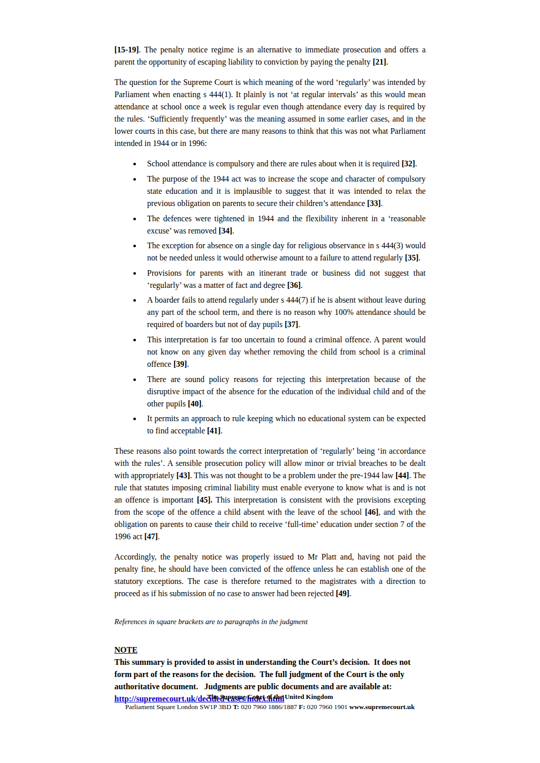[15-19]. The penalty notice regime is an alternative to immediate prosecution and offers a parent the opportunity of escaping liability to conviction by paying the penalty [21].
The question for the Supreme Court is which meaning of the word ‘regularly’ was intended by Parliament when enacting s 444(1). It plainly is not ‘at regular intervals’ as this would mean attendance at school once a week is regular even though attendance every day is required by the rules. ‘Sufficiently frequently’ was the meaning assumed in some earlier cases, and in the lower courts in this case, but there are many reasons to think that this was not what Parliament intended in 1944 or in 1996:
School attendance is compulsory and there are rules about when it is required [32].
The purpose of the 1944 act was to increase the scope and character of compulsory state education and it is implausible to suggest that it was intended to relax the previous obligation on parents to secure their children’s attendance [33].
The defences were tightened in 1944 and the flexibility inherent in a ‘reasonable excuse’ was removed [34].
The exception for absence on a single day for religious observance in s 444(3) would not be needed unless it would otherwise amount to a failure to attend regularly [35].
Provisions for parents with an itinerant trade or business did not suggest that ‘regularly’ was a matter of fact and degree [36].
A boarder fails to attend regularly under s 444(7) if he is absent without leave during any part of the school term, and there is no reason why 100% attendance should be required of boarders but not of day pupils [37].
This interpretation is far too uncertain to found a criminal offence. A parent would not know on any given day whether removing the child from school is a criminal offence [39].
There are sound policy reasons for rejecting this interpretation because of the disruptive impact of the absence for the education of the individual child and of the other pupils [40].
It permits an approach to rule keeping which no educational system can be expected to find acceptable [41].
These reasons also point towards the correct interpretation of ‘regularly’ being ‘in accordance with the rules’. A sensible prosecution policy will allow minor or trivial breaches to be dealt with appropriately [43]. This was not thought to be a problem under the pre-1944 law [44]. The rule that statutes imposing criminal liability must enable everyone to know what is and is not an offence is important [45]. This interpretation is consistent with the provisions excepting from the scope of the offence a child absent with the leave of the school [46], and with the obligation on parents to cause their child to receive ‘full-time’ education under section 7 of the 1996 act [47].
Accordingly, the penalty notice was properly issued to Mr Platt and, having not paid the penalty fine, he should have been convicted of the offence unless he can establish one of the statutory exceptions. The case is therefore returned to the magistrates with a direction to proceed as if his submission of no case to answer had been rejected [49].
References in square brackets are to paragraphs in the judgment
NOTE
This summary is provided to assist in understanding the Court’s decision. It does not form part of the reasons for the decision. The full judgment of the Court is the only authoritative document. Judgments are public documents and are available at:
http://supremecourt.uk/decided-cases/index.html
The Supreme Court of the United Kingdom
Parliament Square London SW1P 3BD T: 020 7960 1886/1887 F: 020 7960 1901 www.supremecourt.uk